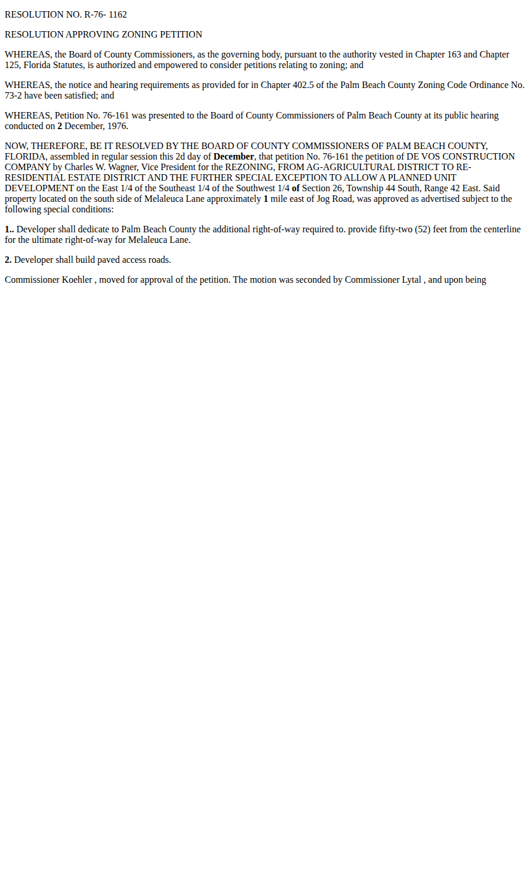RESOLUTION NO. R-76- 1162
RESOLUTION APPROVING ZONING PETITION
WHEREAS, the Board of County Commissioners, as the governing body, pursuant to the authority vested in Chapter 163 and Chapter 125, Florida Statutes, is authorized and empowered to consider petitions relating to zoning; and
WHEREAS, the notice and hearing requirements as provided for in Chapter 402.5 of the Palm Beach County Zoning Code Ordinance No. 73-2 have been satisfied; and
WHEREAS, Petition No. 76-161 was presented to the Board of County Commissioners of Palm Beach County at its public hearing conducted on 2 December, 1976.
NOW, THEREFORE, BE IT RESOLVED BY THE BOARD OF COUNTY COMMISSIONERS OF PALM BEACH COUNTY, FLORIDA, assembled in regular session this 2d day of December, that petition No. 76-161 the petition of DE VOS CONSTRUCTION COMPANY by Charles W. Wagner, Vice President for the REZONING, FROM AG-AGRICULTURAL DISTRICT TO RE-RESIDENTIAL ESTATE DISTRICT AND THE FURTHER SPECIAL EXCEPTION TO ALLOW A PLANNED UNIT DEVELOPMENT on the East 1/4 of the Southeast 1/4 of the Southwest 1/4 of Section 26, Township 44 South, Range 42 East. Said property located on the south side of Melaleuca Lane approximately 1 mile east of Jog Road, was approved as advertised subject to the following special conditions:
1.. Developer shall dedicate to Palm Beach County the additional right-of-way required to. provide fifty-two (52) feet from the centerline for the ultimate right-of-way for Melaleuca Lane.
2. Developer shall build paved access roads.
Commissioner Koehler , moved for approval of the petition. The motion was seconded by Commissioner Lytal , and upon being